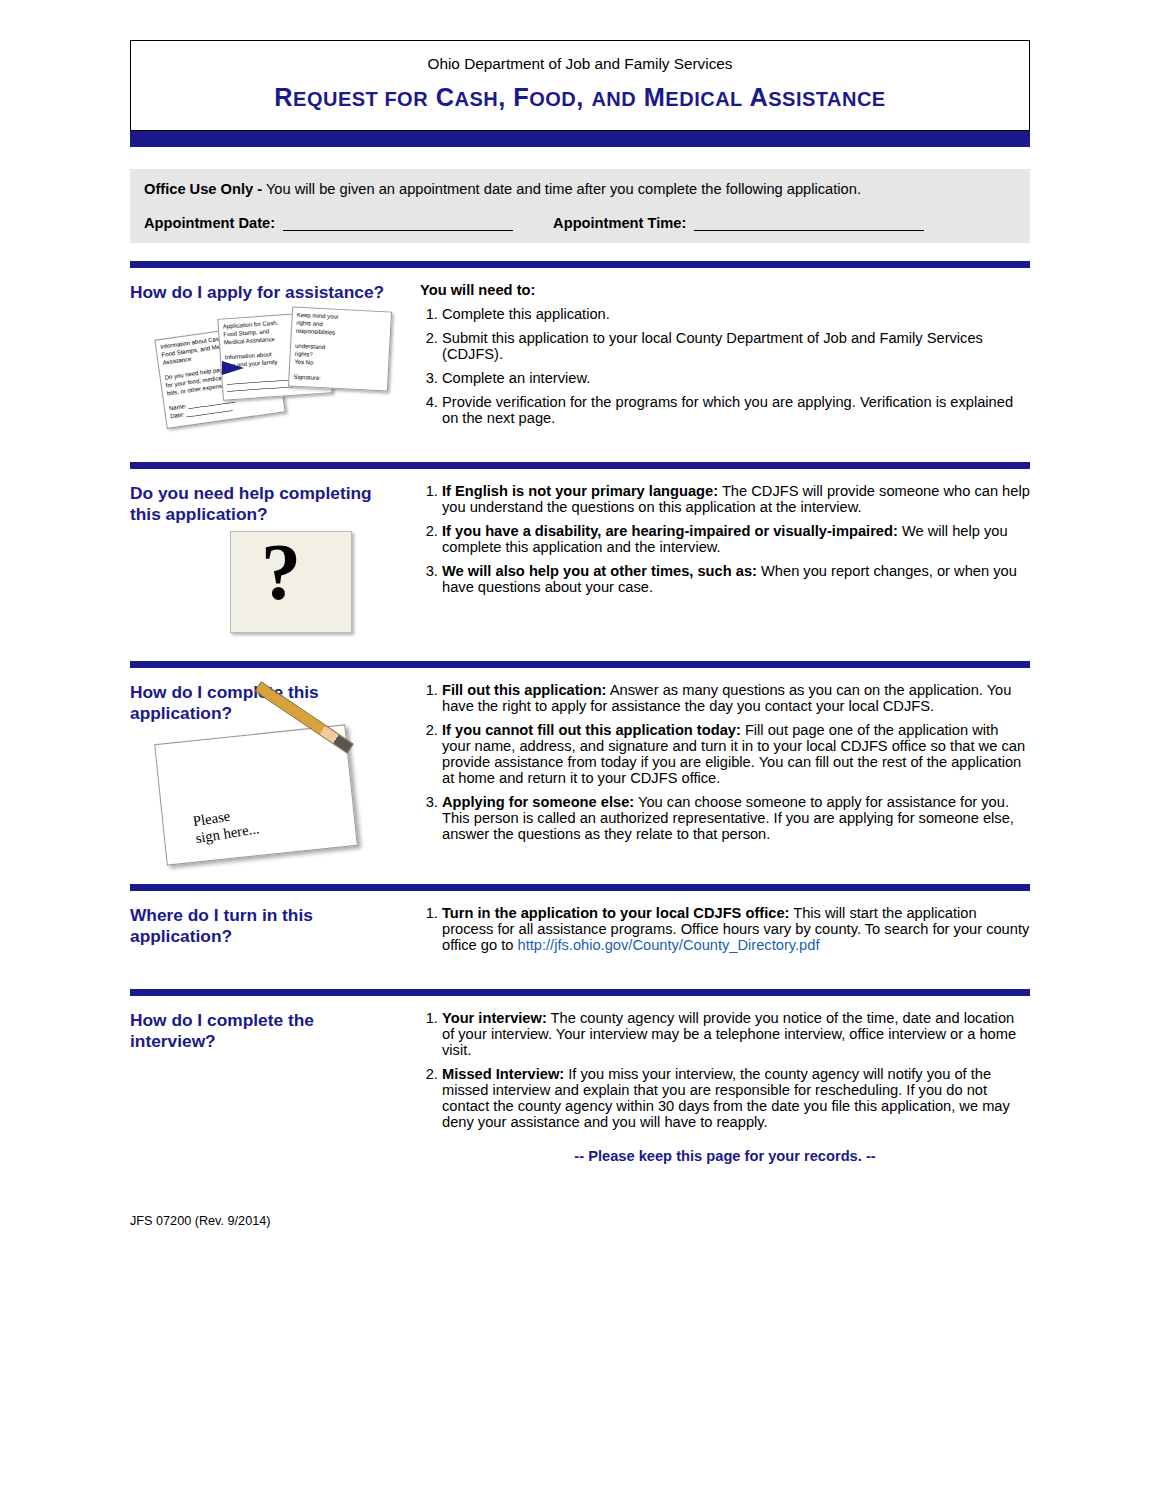Ohio Department of Job and Family Services
REQUEST FOR CASH, FOOD, AND MEDICAL ASSISTANCE
Office Use Only - You will be given an appointment date and time after you complete the following application.
Appointment Date:
Appointment Time:
How do I apply for assistance?
Information about Cash,
Food Stamps, and Medical
Assistance
Do you need help paying
for your food, medical
bills, or other expenses?
Name: ______________
Date: ______________
Application for Cash,
Food Stamp, and
Medical Assistance
Information about
you and your family
____________________
____________________
Keep mind your
rights and
responsibilities
understand
rights?
Yes No
Signature:
____________
You will need to:
Complete this application.
Submit this application to your local County Department of Job and Family Services (CDJFS).
Complete an interview.
Provide verification for the programs for which you are applying. Verification is explained on the next page.
Do you need help completing this application?
?
If English is not your primary language: The CDJFS will provide someone who can help you understand the questions on this application at the interview.
If you have a disability, are hearing-impaired or visually-impaired: We will help you complete this application and the interview.
We will also help you at other times, such as: When you report changes, or when you have questions about your case.
How do I complete this application?
Please
sign here...
Fill out this application: Answer as many questions as you can on the application. You have the right to apply for assistance the day you contact your local CDJFS.
If you cannot fill out this application today: Fill out page one of the application with your name, address, and signature and turn it in to your local CDJFS office so that we can provide assistance from today if you are eligible. You can fill out the rest of the application at home and return it to your CDJFS office.
Applying for someone else: You can choose someone to apply for assistance for you. This person is called an authorized representative. If you are applying for someone else, answer the questions as they relate to that person.
Where do I turn in this application?
Turn in the application to your local CDJFS office: This will start the application process for all assistance programs. Office hours vary by county. To search for your county office go to http://jfs.ohio.gov/County/County_Directory.pdf
How do I complete the interview?
Your interview: The county agency will provide you notice of the time, date and location of your interview. Your interview may be a telephone interview, office interview or a home visit.
Missed Interview: If you miss your interview, the county agency will notify you of the missed interview and explain that you are responsible for rescheduling. If you do not contact the county agency within 30 days from the date you file this application, we may deny your assistance and you will have to reapply.
-- Please keep this page for your records. --
JFS 07200 (Rev. 9/2014)